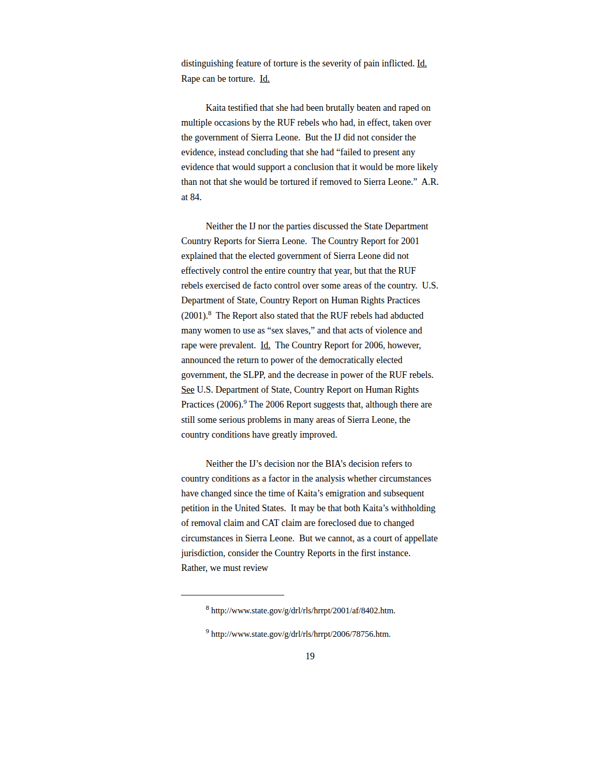distinguishing feature of torture is the severity of pain inflicted. Id. Rape can be torture. Id.
Kaita testified that she had been brutally beaten and raped on multiple occasions by the RUF rebels who had, in effect, taken over the government of Sierra Leone. But the IJ did not consider the evidence, instead concluding that she had “failed to present any evidence that would support a conclusion that it would be more likely than not that she would be tortured if removed to Sierra Leone.” A.R. at 84.
Neither the IJ nor the parties discussed the State Department Country Reports for Sierra Leone. The Country Report for 2001 explained that the elected government of Sierra Leone did not effectively control the entire country that year, but that the RUF rebels exercised de facto control over some areas of the country. U.S. Department of State, Country Report on Human Rights Practices (2001).8 The Report also stated that the RUF rebels had abducted many women to use as “sex slaves,” and that acts of violence and rape were prevalent. Id. The Country Report for 2006, however, announced the return to power of the democratically elected government, the SLPP, and the decrease in power of the RUF rebels. See U.S. Department of State, Country Report on Human Rights Practices (2006).9 The 2006 Report suggests that, although there are still some serious problems in many areas of Sierra Leone, the country conditions have greatly improved.
Neither the IJ’s decision nor the BIA’s decision refers to country conditions as a factor in the analysis whether circumstances have changed since the time of Kaita’s emigration and subsequent petition in the United States. It may be that both Kaita’s withholding of removal claim and CAT claim are foreclosed due to changed circumstances in Sierra Leone. But we cannot, as a court of appellate jurisdiction, consider the Country Reports in the first instance. Rather, we must review
8 http://www.state.gov/g/drl/rls/hrrpt/2001/af/8402.htm.
9 http://www.state.gov/g/drl/rls/hrrpt/2006/78756.htm.
19